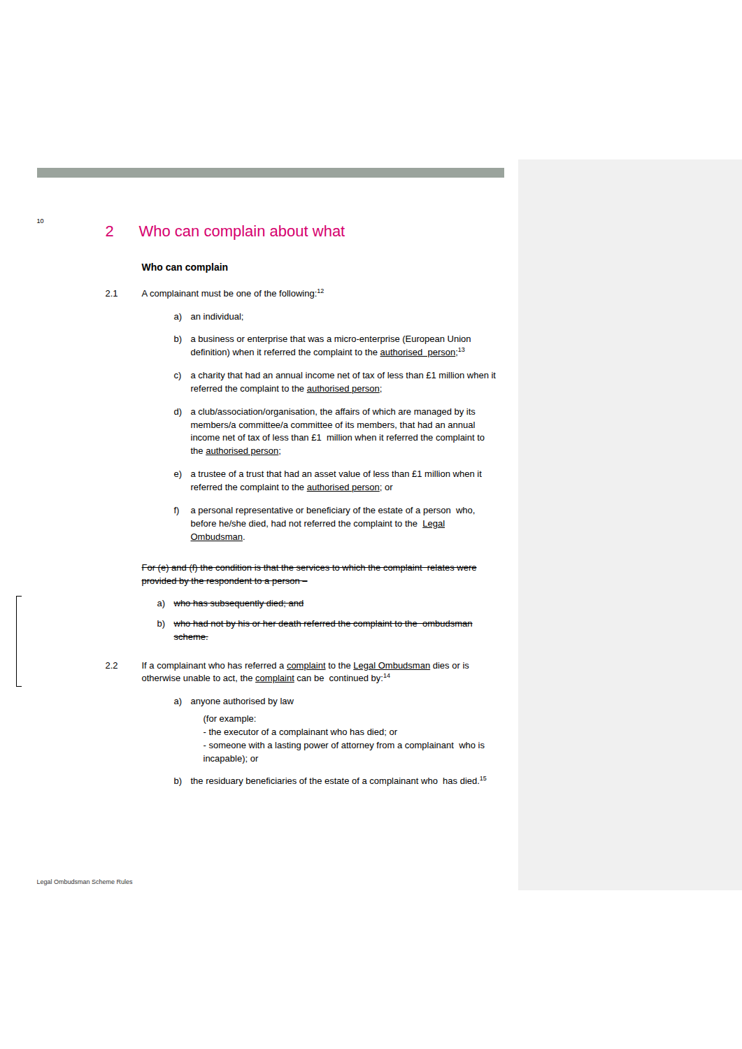10
2 Who can complain about what
Who can complain
2.1
A complainant must be one of the following:12
a) an individual;
b) a business or enterprise that was a micro-enterprise (European Union definition) when it referred the complaint to the authorised person;13
c) a charity that had an annual income net of tax of less than £1 million when it referred the complaint to the authorised person;
d) a club/association/organisation, the affairs of which are managed by its members/a committee/a committee of its members, that had an annual income net of tax of less than £1 million when it referred the complaint to the authorised person;
e) a trustee of a trust that had an asset value of less than £1 million when it referred the complaint to the authorised person; or
f) a personal representative or beneficiary of the estate of a person who, before he/she died, had not referred the complaint to the Legal Ombudsman.
For (e) and (f) the condition is that the services to which the complaint relates were provided by the respondent to a person –
a) who has subsequently died; and
b) who had not by his or her death referred the complaint to the ombudsman scheme.
2.2
If a complainant who has referred a complaint to the Legal Ombudsman dies or is otherwise unable to act, the complaint can be continued by:14
a) anyone authorised by law
(for example:
- the executor of a complainant who has died; or
- someone with a lasting power of attorney from a complainant who is incapable); or
b) the residuary beneficiaries of the estate of a complainant who has died.15
Legal Ombudsman Scheme Rules